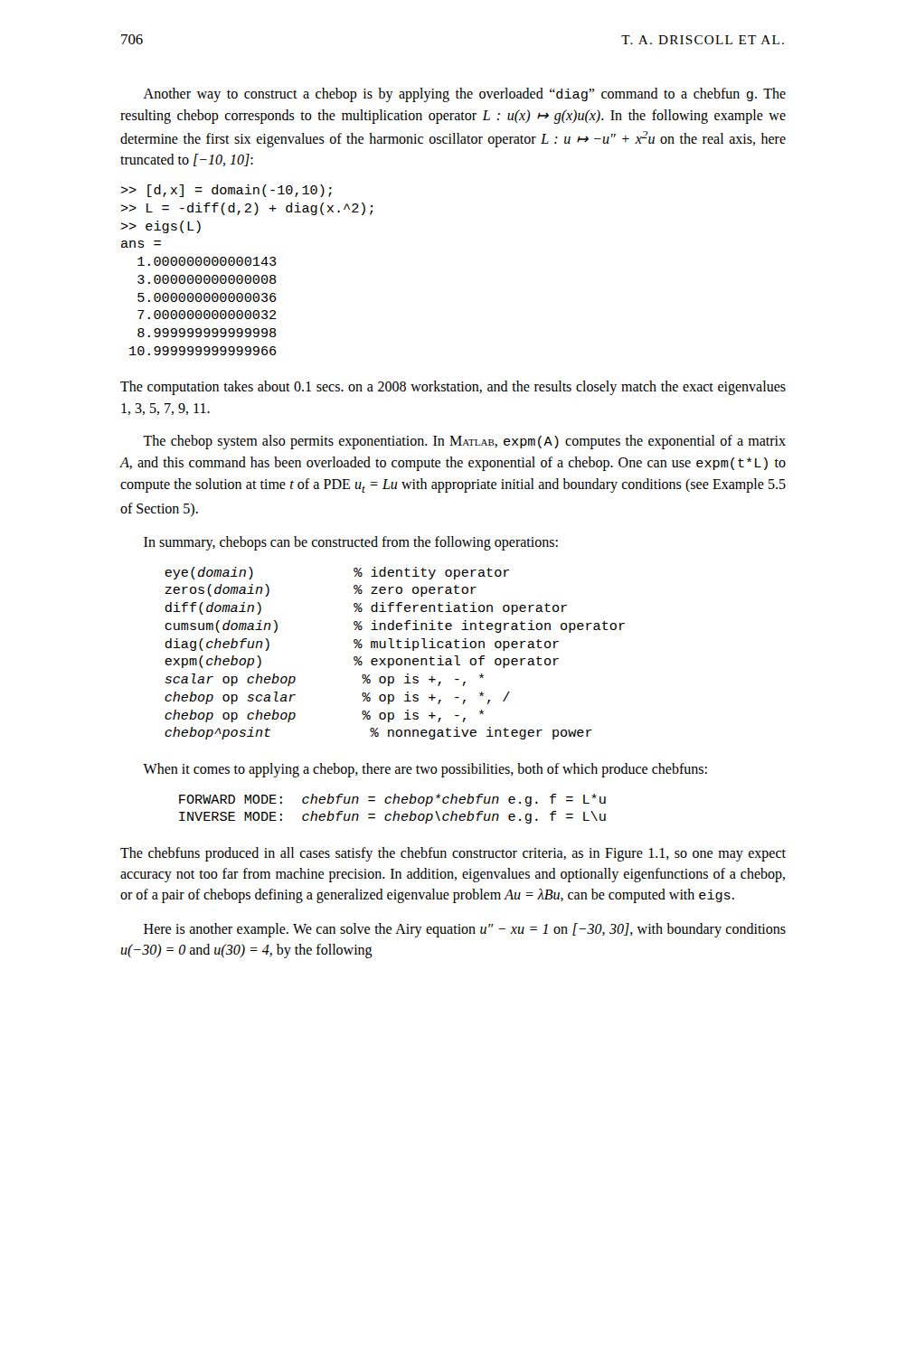706 T. A. DRISCOLL ET AL.
Another way to construct a chebop is by applying the overloaded “diag” command to a chebfun g. The resulting chebop corresponds to the multiplication operator L : u(x) ↦ g(x)u(x). In the following example we determine the first six eigenvalues of the harmonic oscillator operator L : u ↦ −u″ + x2u on the real axis, here truncated to [−10, 10]:
>> [d,x] = domain(-10,10);
>> L = -diff(d,2) + diag(x.^2);
>> eigs(L)
ans =
  1.000000000000143
  3.000000000000008
  5.000000000000036
  7.000000000000032
  8.999999999999998
 10.999999999999966
The computation takes about 0.1 secs. on a 2008 workstation, and the results closely match the exact eigenvalues 1, 3, 5, 7, 9, 11.
The chebop system also permits exponentiation. In Matlab, expm(A) computes the exponential of a matrix A, and this command has been overloaded to compute the exponential of a chebop. One can use expm(t*L) to compute the solution at time t of a PDE ut = Lu with appropriate initial and boundary conditions (see Example 5.5 of Section 5).
In summary, chebops can be constructed from the following operations:
eye(domain)            % identity operator
zeros(domain)          % zero operator
diff(domain)           % differentiation operator
cumsum(domain)         % indefinite integration operator
diag(chebfun)          % multiplication operator
expm(chebop)           % exponential of operator
scalar op chebop        % op is +, -, *
chebop op scalar        % op is +, -, *, /
chebop op chebop        % op is +, -, *
chebop^posint            % nonnegative integer power
When it comes to applying a chebop, there are two possibilities, both of which produce chebfuns:
FORWARD MODE:  chebfun = chebop*chebfun e.g. f = L*u
INVERSE MODE:  chebfun = chebop\chebfun e.g. f = L\u
The chebfuns produced in all cases satisfy the chebfun constructor criteria, as in Figure 1.1, so one may expect accuracy not too far from machine precision. In addition, eigenvalues and optionally eigenfunctions of a chebop, or of a pair of chebops defining a generalized eigenvalue problem Au = λBu, can be computed with eigs.
Here is another example. We can solve the Airy equation u″ − xu = 1 on [−30, 30], with boundary conditions u(−30) = 0 and u(30) = 4, by the following